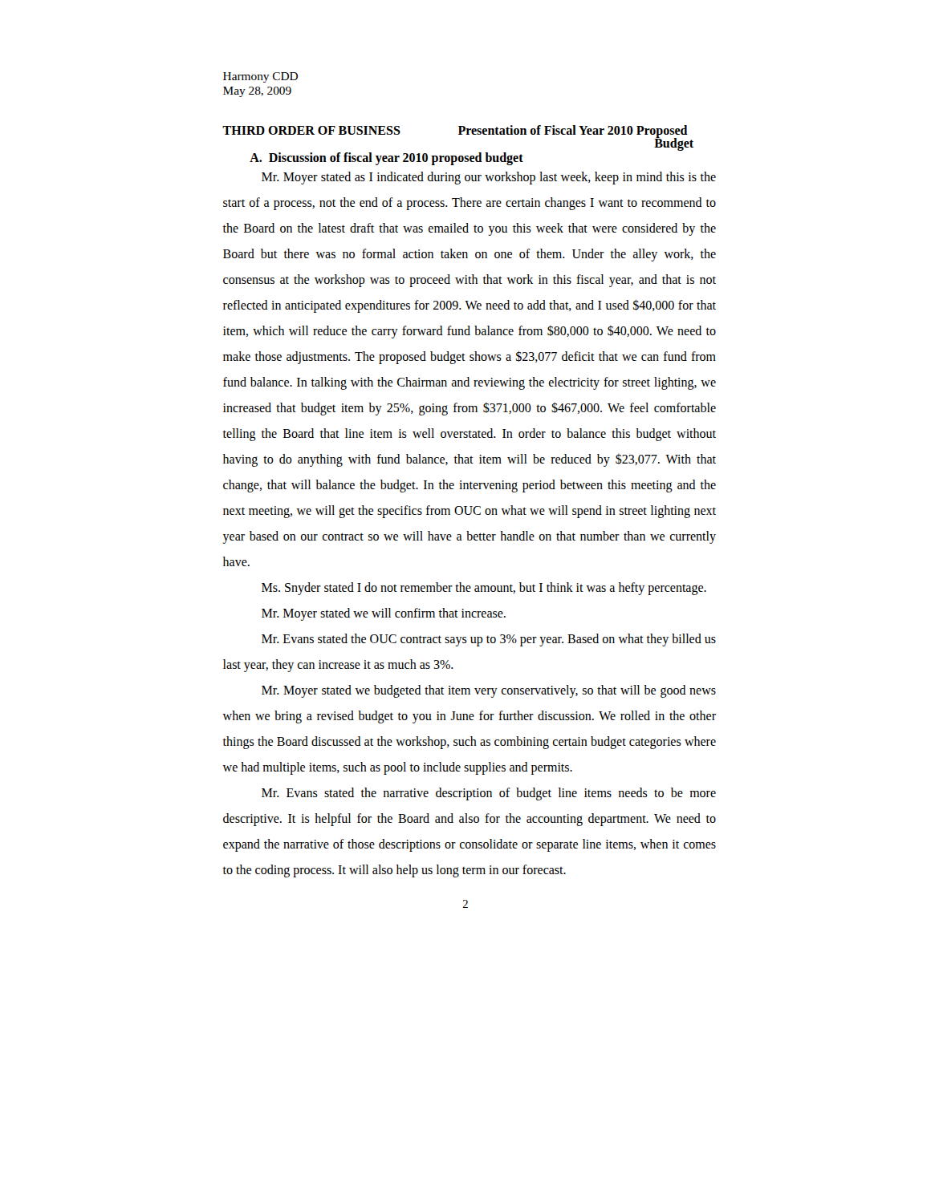Harmony CDD
May 28, 2009
THIRD ORDER OF BUSINESS
Presentation of Fiscal Year 2010 Proposed Budget
A. Discussion of fiscal year 2010 proposed budget
Mr. Moyer stated as I indicated during our workshop last week, keep in mind this is the start of a process, not the end of a process. There are certain changes I want to recommend to the Board on the latest draft that was emailed to you this week that were considered by the Board but there was no formal action taken on one of them. Under the alley work, the consensus at the workshop was to proceed with that work in this fiscal year, and that is not reflected in anticipated expenditures for 2009. We need to add that, and I used $40,000 for that item, which will reduce the carry forward fund balance from $80,000 to $40,000. We need to make those adjustments. The proposed budget shows a $23,077 deficit that we can fund from fund balance. In talking with the Chairman and reviewing the electricity for street lighting, we increased that budget item by 25%, going from $371,000 to $467,000. We feel comfortable telling the Board that line item is well overstated. In order to balance this budget without having to do anything with fund balance, that item will be reduced by $23,077. With that change, that will balance the budget. In the intervening period between this meeting and the next meeting, we will get the specifics from OUC on what we will spend in street lighting next year based on our contract so we will have a better handle on that number than we currently have.
Ms. Snyder stated I do not remember the amount, but I think it was a hefty percentage.
Mr. Moyer stated we will confirm that increase.
Mr. Evans stated the OUC contract says up to 3% per year. Based on what they billed us last year, they can increase it as much as 3%.
Mr. Moyer stated we budgeted that item very conservatively, so that will be good news when we bring a revised budget to you in June for further discussion. We rolled in the other things the Board discussed at the workshop, such as combining certain budget categories where we had multiple items, such as pool to include supplies and permits.
Mr. Evans stated the narrative description of budget line items needs to be more descriptive. It is helpful for the Board and also for the accounting department. We need to expand the narrative of those descriptions or consolidate or separate line items, when it comes to the coding process. It will also help us long term in our forecast.
2